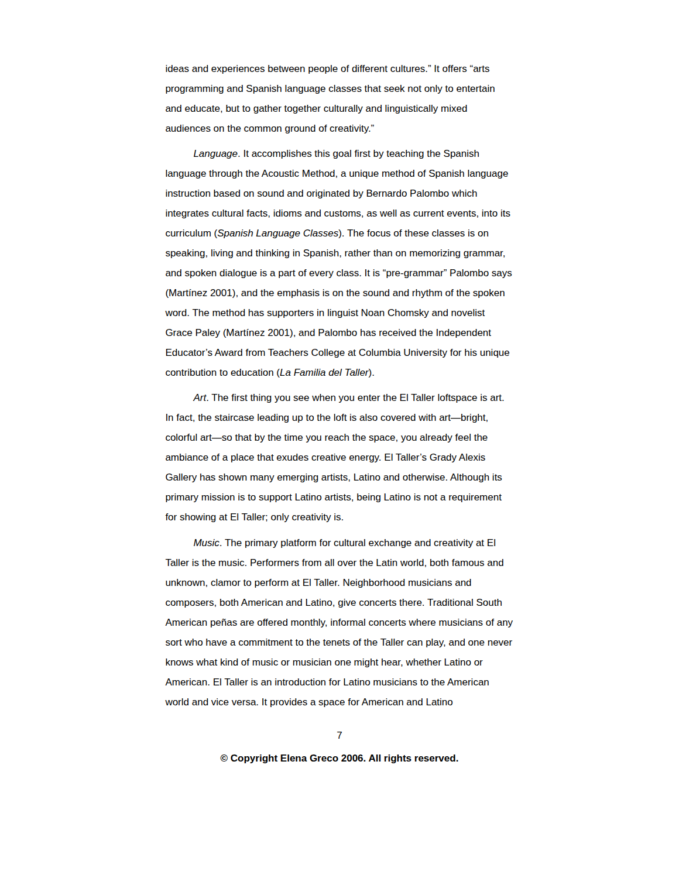ideas and experiences between people of different cultures.” It offers “arts programming and Spanish language classes that seek not only to entertain and educate, but to gather together culturally and linguistically mixed audiences on the common ground of creativity.”
Language. It accomplishes this goal first by teaching the Spanish language through the Acoustic Method, a unique method of Spanish language instruction based on sound and originated by Bernardo Palombo which integrates cultural facts, idioms and customs, as well as current events, into its curriculum (Spanish Language Classes). The focus of these classes is on speaking, living and thinking in Spanish, rather than on memorizing grammar, and spoken dialogue is a part of every class. It is “pre-grammar” Palombo says (Martínez 2001), and the emphasis is on the sound and rhythm of the spoken word. The method has supporters in linguist Noan Chomsky and novelist Grace Paley (Martínez 2001), and Palombo has received the Independent Educator’s Award from Teachers College at Columbia University for his unique contribution to education (La Familia del Taller).
Art. The first thing you see when you enter the El Taller loftspace is art. In fact, the staircase leading up to the loft is also covered with art—bright, colorful art—so that by the time you reach the space, you already feel the ambiance of a place that exudes creative energy. El Taller’s Grady Alexis Gallery has shown many emerging artists, Latino and otherwise. Although its primary mission is to support Latino artists, being Latino is not a requirement for showing at El Taller; only creativity is.
Music. The primary platform for cultural exchange and creativity at El Taller is the music. Performers from all over the Latin world, both famous and unknown, clamor to perform at El Taller. Neighborhood musicians and composers, both American and Latino, give concerts there. Traditional South American peñas are offered monthly, informal concerts where musicians of any sort who have a commitment to the tenets of the Taller can play, and one never knows what kind of music or musician one might hear, whether Latino or American. El Taller is an introduction for Latino musicians to the American world and vice versa. It provides a space for American and Latino
7
© Copyright Elena Greco 2006. All rights reserved.